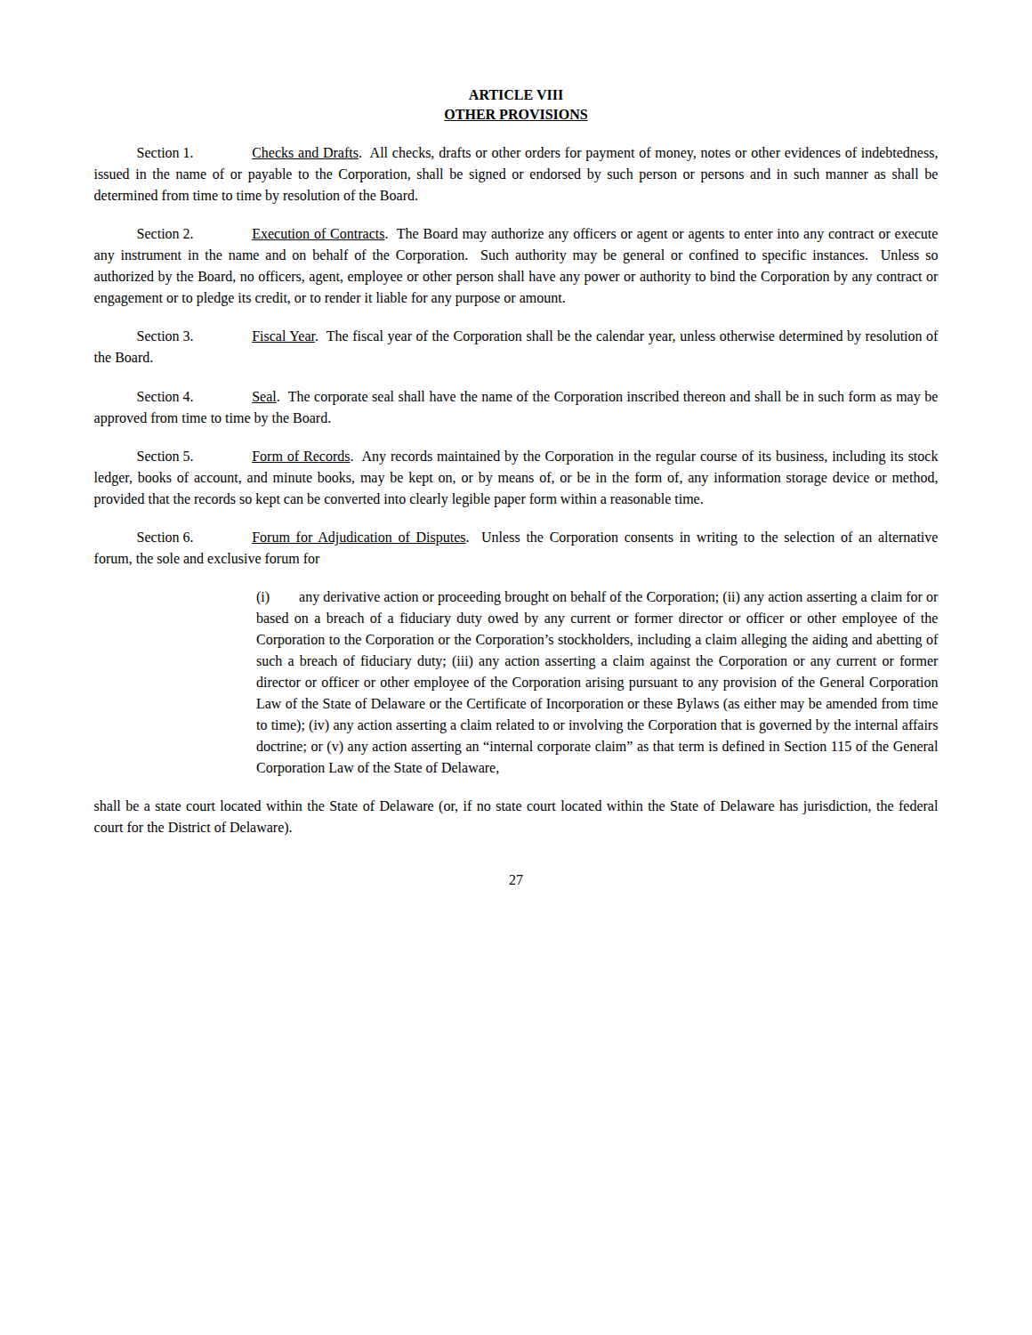ARTICLE VIII OTHER PROVISIONS
Section 1. Checks and Drafts. All checks, drafts or other orders for payment of money, notes or other evidences of indebtedness, issued in the name of or payable to the Corporation, shall be signed or endorsed by such person or persons and in such manner as shall be determined from time to time by resolution of the Board.
Section 2. Execution of Contracts. The Board may authorize any officers or agent or agents to enter into any contract or execute any instrument in the name and on behalf of the Corporation. Such authority may be general or confined to specific instances. Unless so authorized by the Board, no officers, agent, employee or other person shall have any power or authority to bind the Corporation by any contract or engagement or to pledge its credit, or to render it liable for any purpose or amount.
Section 3. Fiscal Year. The fiscal year of the Corporation shall be the calendar year, unless otherwise determined by resolution of the Board.
Section 4. Seal. The corporate seal shall have the name of the Corporation inscribed thereon and shall be in such form as may be approved from time to time by the Board.
Section 5. Form of Records. Any records maintained by the Corporation in the regular course of its business, including its stock ledger, books of account, and minute books, may be kept on, or by means of, or be in the form of, any information storage device or method, provided that the records so kept can be converted into clearly legible paper form within a reasonable time.
Section 6. Forum for Adjudication of Disputes. Unless the Corporation consents in writing to the selection of an alternative forum, the sole and exclusive forum for
(i) any derivative action or proceeding brought on behalf of the Corporation; (ii) any action asserting a claim for or based on a breach of a fiduciary duty owed by any current or former director or officer or other employee of the Corporation to the Corporation or the Corporation’s stockholders, including a claim alleging the aiding and abetting of such a breach of fiduciary duty; (iii) any action asserting a claim against the Corporation or any current or former director or officer or other employee of the Corporation arising pursuant to any provision of the General Corporation Law of the State of Delaware or the Certificate of Incorporation or these Bylaws (as either may be amended from time to time); (iv) any action asserting a claim related to or involving the Corporation that is governed by the internal affairs doctrine; or (v) any action asserting an “internal corporate claim” as that term is defined in Section 115 of the General Corporation Law of the State of Delaware,
shall be a state court located within the State of Delaware (or, if no state court located within the State of Delaware has jurisdiction, the federal court for the District of Delaware).
27